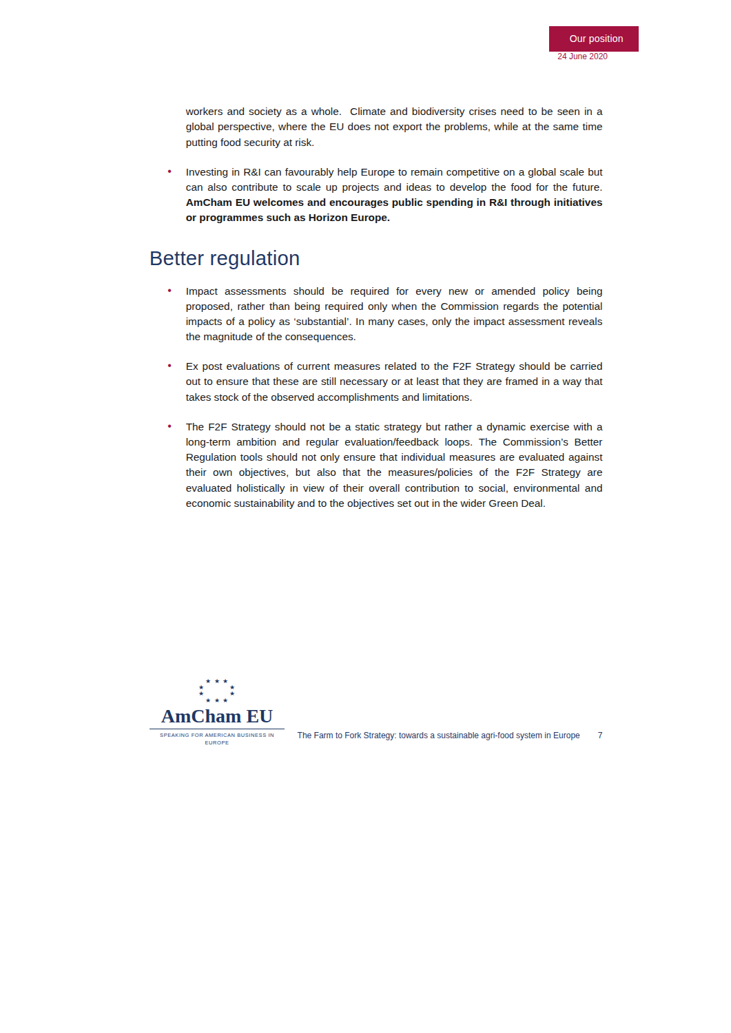Our position
24 June 2020
workers and society as a whole. Climate and biodiversity crises need to be seen in a global perspective, where the EU does not export the problems, while at the same time putting food security at risk.
Investing in R&I can favourably help Europe to remain competitive on a global scale but can also contribute to scale up projects and ideas to develop the food for the future. AmCham EU welcomes and encourages public spending in R&I through initiatives or programmes such as Horizon Europe.
Better regulation
Impact assessments should be required for every new or amended policy being proposed, rather than being required only when the Commission regards the potential impacts of a policy as ‘substantial’. In many cases, only the impact assessment reveals the magnitude of the consequences.
Ex post evaluations of current measures related to the F2F Strategy should be carried out to ensure that these are still necessary or at least that they are framed in a way that takes stock of the observed accomplishments and limitations.
The F2F Strategy should not be a static strategy but rather a dynamic exercise with a long-term ambition and regular evaluation/feedback loops. The Commission’s Better Regulation tools should not only ensure that individual measures are evaluated against their own objectives, but also that the measures/policies of the F2F Strategy are evaluated holistically in view of their overall contribution to social, environmental and economic sustainability and to the objectives set out in the wider Green Deal.
★ ★ ★
★ ★
★ ★
★ ★ ★
AmCham EU
SPEAKING FOR AMERICAN BUSINESS IN EUROPE
The Farm to Fork Strategy: towards a sustainable agri-food system in Europe 7